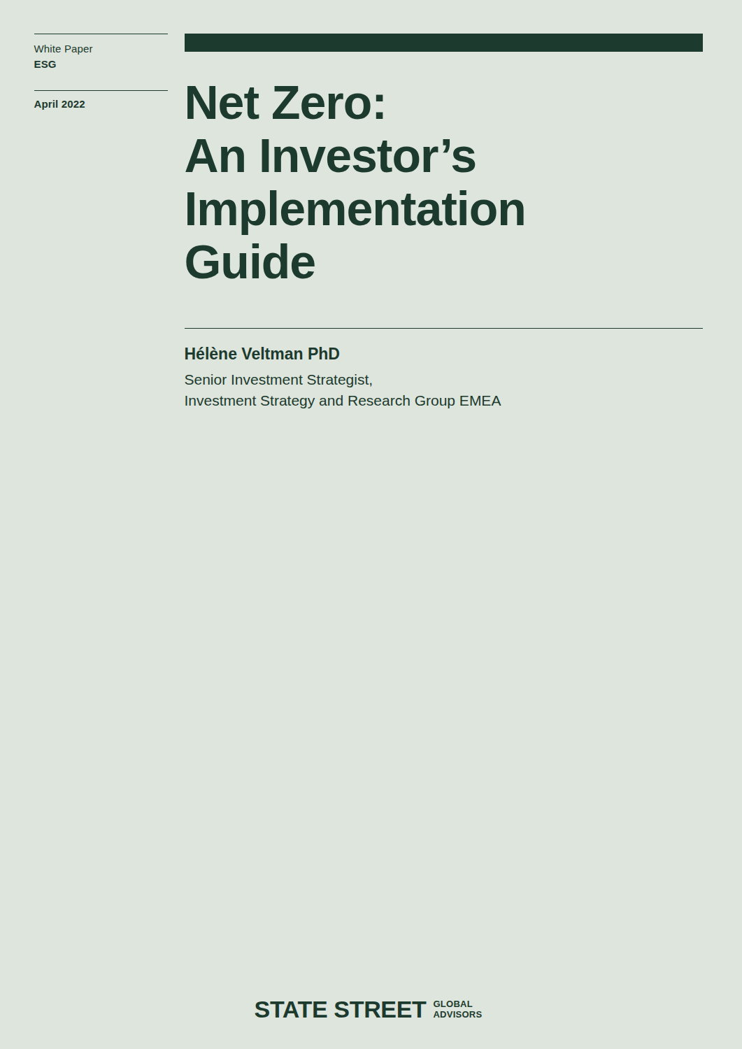White Paper
ESG
April 2022
Net Zero:
An Investor’s
Implementation
Guide
Hélène Veltman PhD
Senior Investment Strategist,
Investment Strategy and Research Group EMEA
STATE STREET GLOBAL ADVISORS